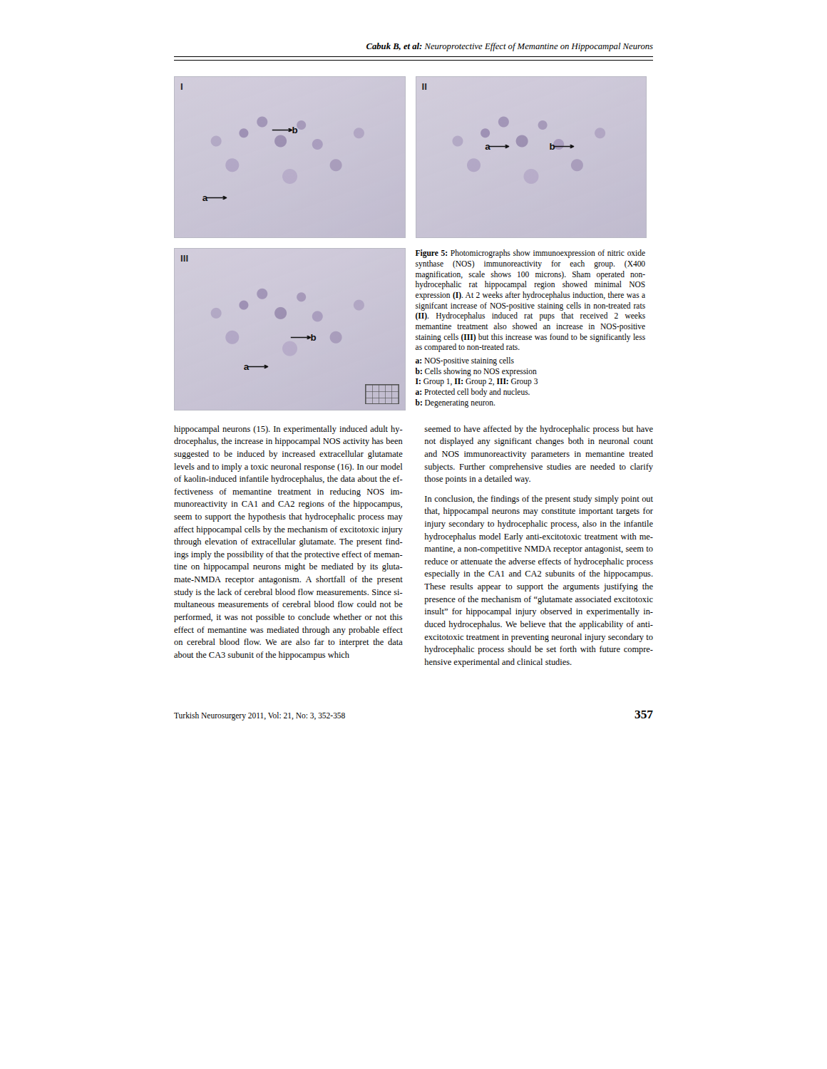Cabuk B, et al: Neuroprotective Effect of Memantine on Hippocampal Neurons
I
⟶ b
a ⟶
II
a ⟶
b ⟶
III
⟶ b
a ⟶
Figure 5: Photomicrographs show immunoexpression of nitric oxide synthase (NOS) immunoreactivity for each group. (X400 magnification, scale shows 100 microns). Sham operated non-hydrocephalic rat hippocampal region showed minimal NOS expression (I). At 2 weeks after hydrocephalus induction, there was a signifcant increase of NOS-positive staining cells in non-treated rats (II). Hydrocephalus induced rat pups that received 2 weeks memantine treatment also showed an increase in NOS-positive staining cells (III) but this increase was found to be significantly less as compared to non-treated rats.
a: NOS-positive staining cells
b: Cells showing no NOS expression
I: Group 1, II: Group 2, III: Group 3
a: Protected cell body and nucleus.
b: Degenerating neuron.
hippocampal neurons (15). In experimentally induced adult hydrocephalus, the increase in hippocampal NOS activity has been suggested to be induced by increased extracellular glutamate levels and to imply a toxic neuronal response (16). In our model of kaolin-induced infantile hydrocephalus, the data about the effectiveness of memantine treatment in reducing NOS immunoreactivity in CA1 and CA2 regions of the hippocampus, seem to support the hypothesis that hydrocephalic process may affect hippocampal cells by the mechanism of excitotoxic injury through elevation of extracellular glutamate. The present findings imply the possibility of that the protective effect of memantine on hippocampal neurons might be mediated by its glutamate-NMDA receptor antagonism. A shortfall of the present study is the lack of cerebral blood flow measurements. Since simultaneous measurements of cerebral blood flow could not be performed, it was not possible to conclude whether or not this effect of memantine was mediated through any probable effect on cerebral blood flow. We are also far to interpret the data about the CA3 subunit of the hippocampus which
seemed to have affected by the hydrocephalic process but have not displayed any significant changes both in neuronal count and NOS immunoreactivity parameters in memantine treated subjects. Further comprehensive studies are needed to clarify those points in a detailed way.
In conclusion, the findings of the present study simply point out that, hippocampal neurons may constitute important targets for injury secondary to hydrocephalic process, also in the infantile hydrocephalus model Early anti-excitotoxic treatment with memantine, a non-competitive NMDA receptor antagonist, seem to reduce or attenuate the adverse effects of hydrocephalic process especially in the CA1 and CA2 subunits of the hippocampus. These results appear to support the arguments justifying the presence of the mechanism of “glutamate associated excitotoxic insult” for hippocampal injury observed in experimentally induced hydrocephalus. We believe that the applicability of anti-excitotoxic treatment in preventing neuronal injury secondary to hydrocephalic process should be set forth with future comprehensive experimental and clinical studies.
Turkish Neurosurgery 2011, Vol: 21, No: 3, 352-358
357